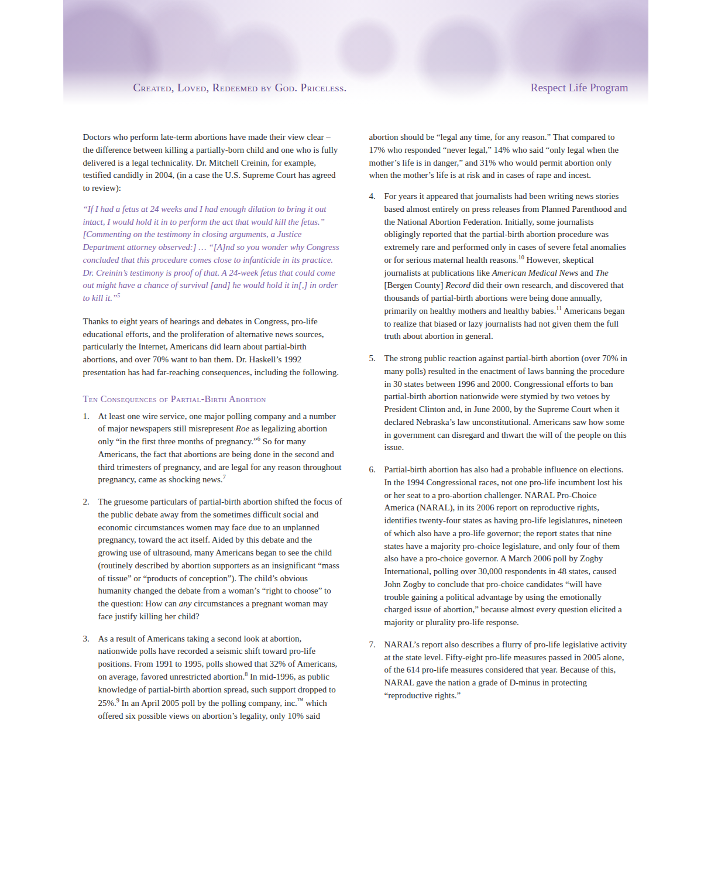Created, Loved, Redeemed by God. Priceless.
Respect Life Program
Doctors who perform late-term abortions have made their view clear – the difference between killing a partially-born child and one who is fully delivered is a legal technicality. Dr. Mitchell Creinin, for example, testified candidly in 2004, (in a case the U.S. Supreme Court has agreed to review):
“If I had a fetus at 24 weeks and I had enough dilation to bring it out intact, I would hold it in to perform the act that would kill the fetus.” [Commenting on the testimony in closing arguments, a Justice Department attorney observed:] … “[A]nd so you wonder why Congress concluded that this procedure comes close to infanticide in its practice. Dr. Creinin’s testimony is proof of that. A 24-week fetus that could come out might have a chance of survival [and] he would hold it in[,] in order to kill it.”5
Thanks to eight years of hearings and debates in Congress, pro-life educational efforts, and the proliferation of alternative news sources, particularly the Internet, Americans did learn about partial-birth abortions, and over 70% want to ban them. Dr. Haskell’s 1992 presentation has had far-reaching consequences, including the following.
Ten Consequences of Partial-Birth Abortion
At least one wire service, one major polling company and a number of major newspapers still misrepresent Roe as legalizing abortion only “in the first three months of pregnancy.”6 So for many Americans, the fact that abortions are being done in the second and third trimesters of pregnancy, and are legal for any reason throughout pregnancy, came as shocking news.7
The gruesome particulars of partial-birth abortion shifted the focus of the public debate away from the sometimes difficult social and economic circumstances women may face due to an unplanned pregnancy, toward the act itself. Aided by this debate and the growing use of ultrasound, many Americans began to see the child (routinely described by abortion supporters as an insignificant “mass of tissue” or “products of conception”). The child’s obvious humanity changed the debate from a woman’s “right to choose” to the question: How can any circumstances a pregnant woman may face justify killing her child?
As a result of Americans taking a second look at abortion, nationwide polls have recorded a seismic shift toward pro-life positions. From 1991 to 1995, polls showed that 32% of Americans, on average, favored unrestricted abortion.8 In mid-1996, as public knowledge of partial-birth abortion spread, such support dropped to 25%.9 In an April 2005 poll by the polling company, inc.™ which offered six possible views on abortion’s legality, only 10% said
abortion should be “legal any time, for any reason.” That compared to 17% who responded “never legal,” 14% who said “only legal when the mother’s life is in danger,” and 31% who would permit abortion only when the mother’s life is at risk and in cases of rape and incest.
For years it appeared that journalists had been writing news stories based almost entirely on press releases from Planned Parenthood and the National Abortion Federation. Initially, some journalists obligingly reported that the partial-birth abortion procedure was extremely rare and performed only in cases of severe fetal anomalies or for serious maternal health reasons.10 However, skeptical journalists at publications like American Medical News and The [Bergen County] Record did their own research, and discovered that thousands of partial-birth abortions were being done annually, primarily on healthy mothers and healthy babies.11 Americans began to realize that biased or lazy journalists had not given them the full truth about abortion in general.
The strong public reaction against partial-birth abortion (over 70% in many polls) resulted in the enactment of laws banning the procedure in 30 states between 1996 and 2000. Congressional efforts to ban partial-birth abortion nationwide were stymied by two vetoes by President Clinton and, in June 2000, by the Supreme Court when it declared Nebraska’s law unconstitutional. Americans saw how some in government can disregard and thwart the will of the people on this issue.
Partial-birth abortion has also had a probable influence on elections. In the 1994 Congressional races, not one pro-life incumbent lost his or her seat to a pro-abortion challenger. NARAL Pro-Choice America (NARAL), in its 2006 report on reproductive rights, identifies twenty-four states as having pro-life legislatures, nineteen of which also have a pro-life governor; the report states that nine states have a majority pro-choice legislature, and only four of them also have a pro-choice governor. A March 2006 poll by Zogby International, polling over 30,000 respondents in 48 states, caused John Zogby to conclude that pro-choice candidates “will have trouble gaining a political advantage by using the emotionally charged issue of abortion,” because almost every question elicited a majority or plurality pro-life response.
NARAL’s report also describes a flurry of pro-life legislative activity at the state level. Fifty-eight pro-life measures passed in 2005 alone, of the 614 pro-life measures considered that year. Because of this, NARAL gave the nation a grade of D-minus in protecting “reproductive rights.”